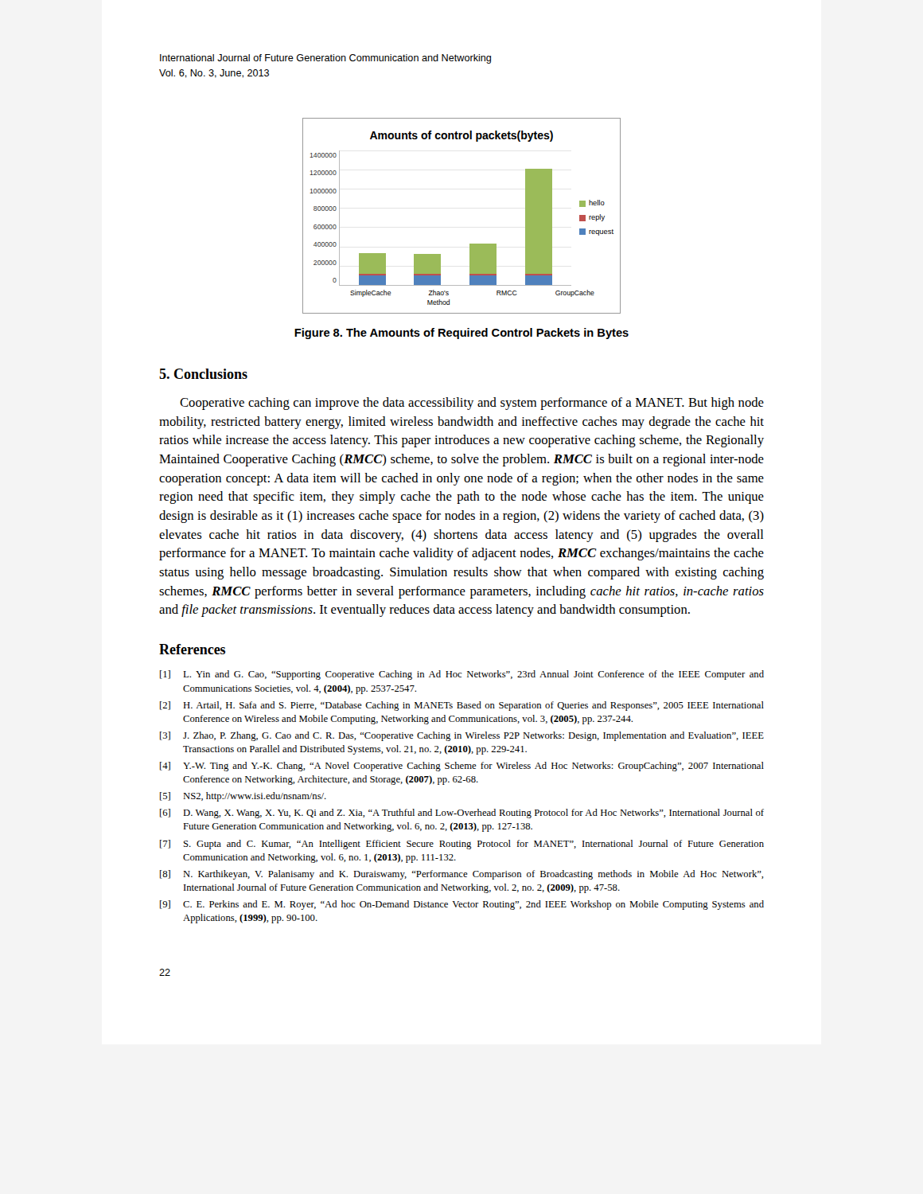International Journal of Future Generation Communication and Networking
Vol. 6, No. 3, June, 2013
Amounts of control packets(bytes)
1400000
1200000
1000000
800000
600000
400000
200000
0
hello
reply
request
SimpleCache
Zhao's
Method
RMCC
GroupCache
Figure 8. The Amounts of Required Control Packets in Bytes
5. Conclusions
Cooperative caching can improve the data accessibility and system performance of a MANET. But high node mobility, restricted battery energy, limited wireless bandwidth and ineffective caches may degrade the cache hit ratios while increase the access latency. This paper introduces a new cooperative caching scheme, the Regionally Maintained Cooperative Caching (RMCC) scheme, to solve the problem. RMCC is built on a regional inter-node cooperation concept: A data item will be cached in only one node of a region; when the other nodes in the same region need that specific item, they simply cache the path to the node whose cache has the item. The unique design is desirable as it (1) increases cache space for nodes in a region, (2) widens the variety of cached data, (3) elevates cache hit ratios in data discovery, (4) shortens data access latency and (5) upgrades the overall performance for a MANET. To maintain cache validity of adjacent nodes, RMCC exchanges/maintains the cache status using hello message broadcasting. Simulation results show that when compared with existing caching schemes, RMCC performs better in several performance parameters, including cache hit ratios, in-cache ratios and file packet transmissions. It eventually reduces data access latency and bandwidth consumption.
References
[1] L. Yin and G. Cao, “Supporting Cooperative Caching in Ad Hoc Networks”, 23rd Annual Joint Conference of the IEEE Computer and Communications Societies, vol. 4, (2004), pp. 2537-2547.
[2] H. Artail, H. Safa and S. Pierre, “Database Caching in MANETs Based on Separation of Queries and Responses”, 2005 IEEE International Conference on Wireless and Mobile Computing, Networking and Communications, vol. 3, (2005), pp. 237-244.
[3] J. Zhao, P. Zhang, G. Cao and C. R. Das, “Cooperative Caching in Wireless P2P Networks: Design, Implementation and Evaluation”, IEEE Transactions on Parallel and Distributed Systems, vol. 21, no. 2, (2010), pp. 229-241.
[4] Y.-W. Ting and Y.-K. Chang, “A Novel Cooperative Caching Scheme for Wireless Ad Hoc Networks: GroupCaching”, 2007 International Conference on Networking, Architecture, and Storage, (2007), pp. 62-68.
[5] NS2, http://www.isi.edu/nsnam/ns/.
[6] D. Wang, X. Wang, X. Yu, K. Qi and Z. Xia, “A Truthful and Low-Overhead Routing Protocol for Ad Hoc Networks”, International Journal of Future Generation Communication and Networking, vol. 6, no. 2, (2013), pp. 127-138.
[7] S. Gupta and C. Kumar, “An Intelligent Efficient Secure Routing Protocol for MANET”, International Journal of Future Generation Communication and Networking, vol. 6, no. 1, (2013), pp. 111-132.
[8] N. Karthikeyan, V. Palanisamy and K. Duraiswamy, “Performance Comparison of Broadcasting methods in Mobile Ad Hoc Network”, International Journal of Future Generation Communication and Networking, vol. 2, no. 2, (2009), pp. 47-58.
[9] C. E. Perkins and E. M. Royer, “Ad hoc On-Demand Distance Vector Routing”, 2nd IEEE Workshop on Mobile Computing Systems and Applications, (1999), pp. 90-100.
22